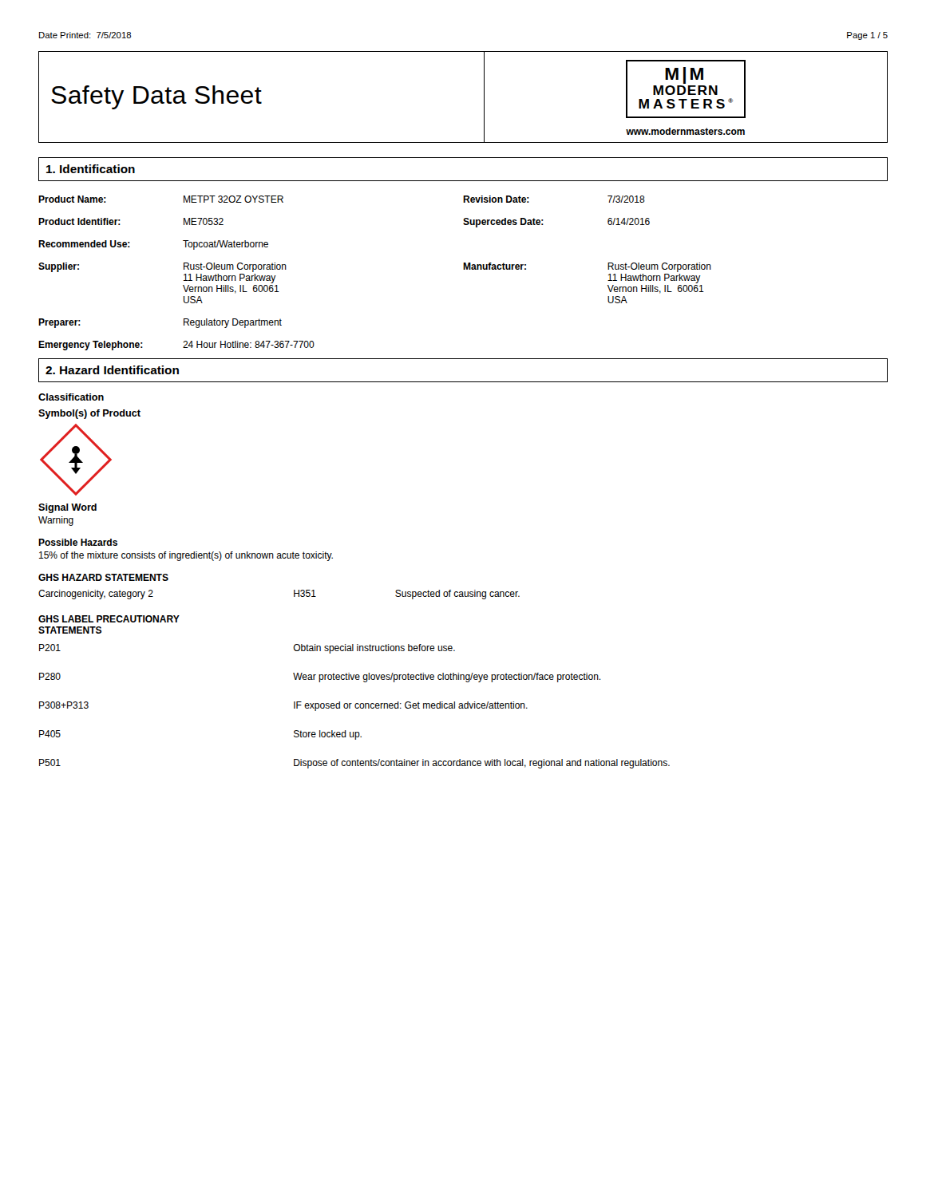Date Printed: 7/5/2018
Page 1 / 5
Safety Data Sheet
M|M
MODERN
MASTERS®
www.modernmasters.com
1. Identification
| Product Name: | METPT 32OZ OYSTER | Revision Date: | 7/3/2018 |
| Product Identifier: | ME70532 | Supercedes Date: | 6/14/2016 |
| Recommended Use: | Topcoat/Waterborne | | |
| Supplier: | Rust-Oleum Corporation 11 Hawthorn Parkway Vernon Hills, IL 60061 USA | Manufacturer: | Rust-Oleum Corporation 11 Hawthorn Parkway Vernon Hills, IL 60061 USA |
| Preparer: | Regulatory Department | | |
| Emergency Telephone: | 24 Hour Hotline: 847-367-7700 |
2. Hazard Identification
Classification
Symbol(s) of Product
Signal Word Warning
Possible Hazards 15% of the mixture consists of ingredient(s) of unknown acute toxicity.
GHS HAZARD STATEMENTS
| Carcinogenicity, category 2 | H351 | Suspected of causing cancer. |
GHS LABEL PRECAUTIONARY
STATEMENTS
| P201 | Obtain special instructions before use. |
| P280 | Wear protective gloves/protective clothing/eye protection/face protection. |
| P308+P313 | IF exposed or concerned: Get medical advice/attention. |
| P405 | Store locked up. |
| P501 | Dispose of contents/container in accordance with local, regional and national regulations. |